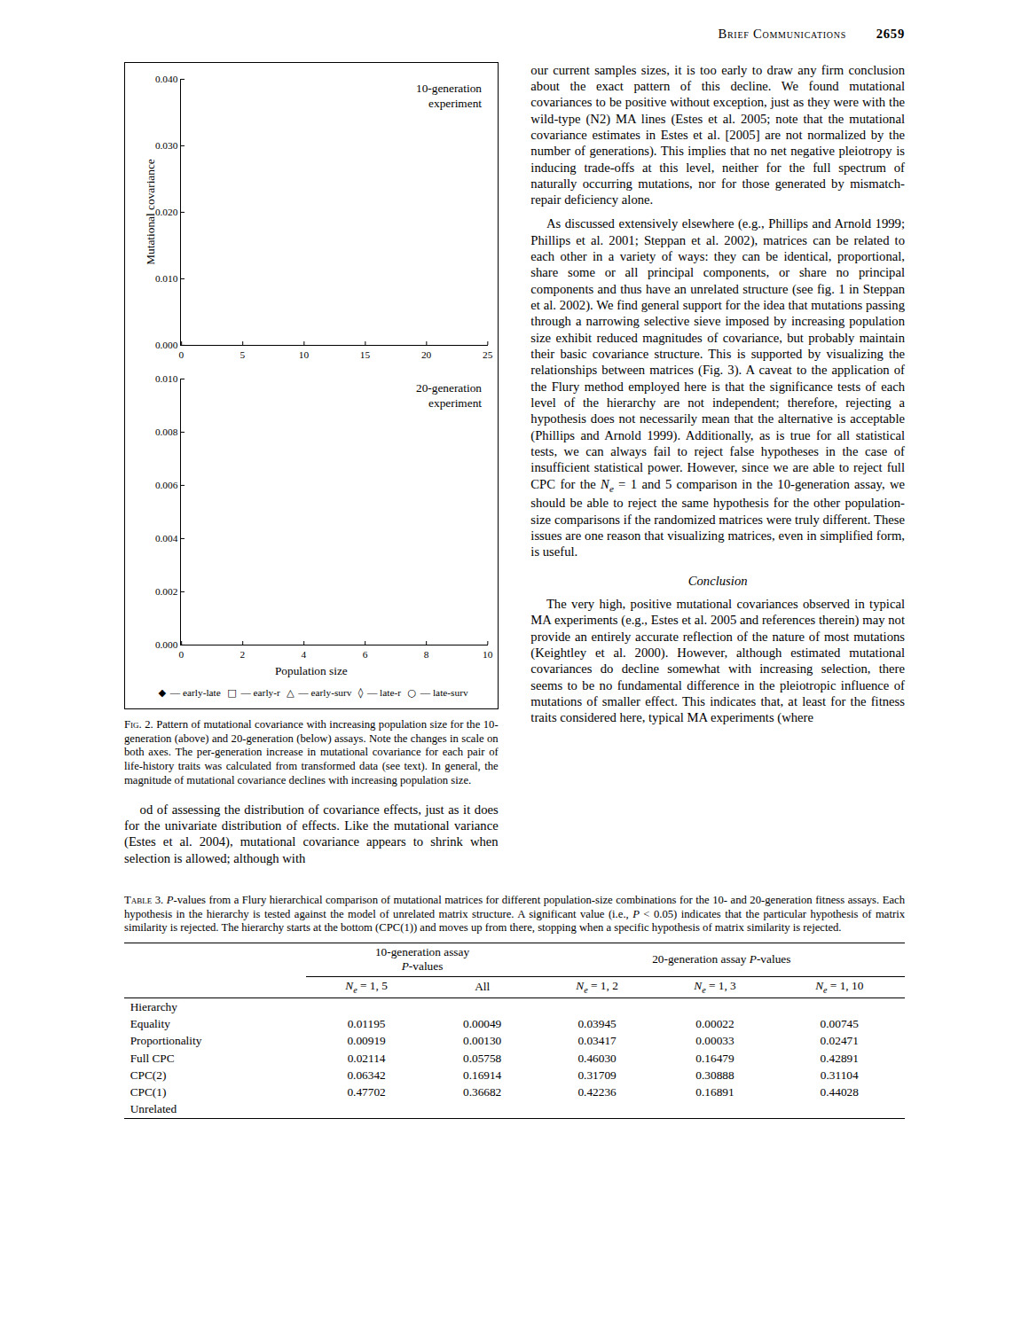Brief Communications 2659
10-generation
experiment
Mutational covariance
0.040
0.030
0.020
0.010
0.000
0
5
10
15
20
25
20-generation
experiment
0.010
0.008
0.006
0.004
0.002
0.000
0
2
4
6
8
10
Population size
◆— early-late □— early-r △— early-surv ◊— late-r ○— late-surv
Fig. 2. Pattern of mutational covariance with increasing population size for the 10-generation (above) and 20-generation (below) assays. Note the changes in scale on both axes. The per-generation increase in mutational covariance for each pair of life-history traits was calculated from transformed data (see text). In general, the magnitude of mutational covariance declines with increasing population size.
od of assessing the distribution of covariance effects, just as it does for the univariate distribution of effects. Like the mutational variance (Estes et al. 2004), mutational covariance appears to shrink when selection is allowed; although with
our current samples sizes, it is too early to draw any firm conclusion about the exact pattern of this decline. We found mutational covariances to be positive without exception, just as they were with the wild-type (N2) MA lines (Estes et al. 2005; note that the mutational covariance estimates in Estes et al. [2005] are not normalized by the number of generations). This implies that no net negative pleiotropy is inducing trade-offs at this level, neither for the full spectrum of naturally occurring mutations, nor for those generated by mismatch-repair deficiency alone.
As discussed extensively elsewhere (e.g., Phillips and Arnold 1999; Phillips et al. 2001; Steppan et al. 2002), matrices can be related to each other in a variety of ways: they can be identical, proportional, share some or all principal components, or share no principal components and thus have an unrelated structure (see fig. 1 in Steppan et al. 2002). We find general support for the idea that mutations passing through a narrowing selective sieve imposed by increasing population size exhibit reduced magnitudes of covariance, but probably maintain their basic covariance structure. This is supported by visualizing the relationships between matrices (Fig. 3). A caveat to the application of the Flury method employed here is that the significance tests of each level of the hierarchy are not independent; therefore, rejecting a hypothesis does not necessarily mean that the alternative is acceptable (Phillips and Arnold 1999). Additionally, as is true for all statistical tests, we can always fail to reject false hypotheses in the case of insufficient statistical power. However, since we are able to reject full CPC for the Ne = 1 and 5 comparison in the 10-generation assay, we should be able to reject the same hypothesis for the other population-size comparisons if the randomized matrices were truly different. These issues are one reason that visualizing matrices, even in simplified form, is useful.
Conclusion
The very high, positive mutational covariances observed in typical MA experiments (e.g., Estes et al. 2005 and references therein) may not provide an entirely accurate reflection of the nature of most mutations (Keightley et al. 2000). However, although estimated mutational covariances do decline somewhat with increasing selection, there seems to be no fundamental difference in the pleiotropic influence of mutations of smaller effect. This indicates that, at least for the fitness traits considered here, typical MA experiments (where
Table 3. P-values from a Flury hierarchical comparison of mutational matrices for different population-size combinations for the 10- and 20-generation fitness assays. Each hypothesis in the hierarchy is tested against the model of unrelated matrix structure. A significant value (i.e., P < 0.05) indicates that the particular hypothesis of matrix similarity is rejected. The hierarchy starts at the bottom (CPC(1)) and moves up from there, stopping when a specific hypothesis of matrix similarity is rejected.
| | 10-generation assay P -values | 20-generation assay P -values |
| --- | --- | --- |
| N e = 1, 5 | All | N e = 1, 2 | N e = 1, 3 | N e = 1, 10 |
| Hierarchy | | | | | |
| Equality | 0.01195 | 0.00049 | 0.03945 | 0.00022 | 0.00745 |
| Proportionality | 0.00919 | 0.00130 | 0.03417 | 0.00033 | 0.02471 |
| Full CPC | 0.02114 | 0.05758 | 0.46030 | 0.16479 | 0.42891 |
| CPC(2) | 0.06342 | 0.16914 | 0.31709 | 0.30888 | 0.31104 |
| CPC(1) | 0.47702 | 0.36682 | 0.42236 | 0.16891 | 0.44028 |
| Unrelated | | | | | |